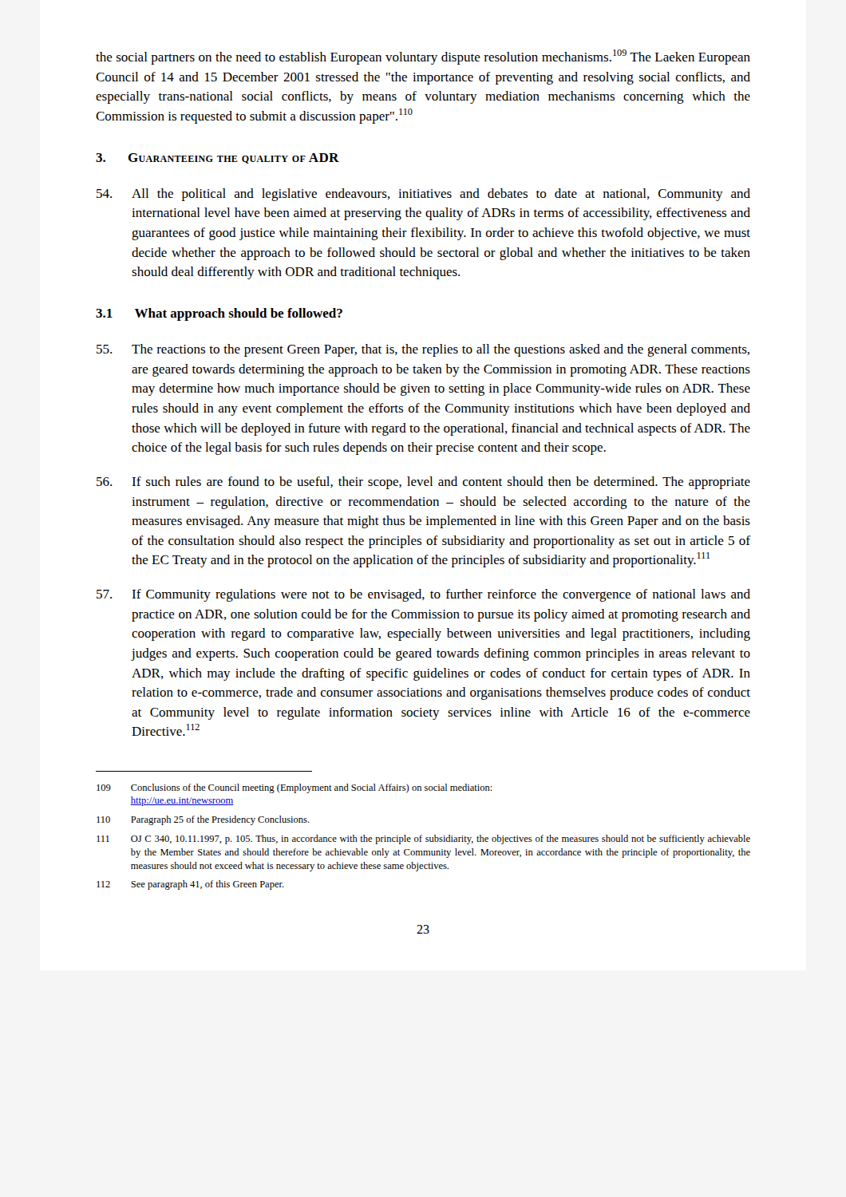the social partners on the need to establish European voluntary dispute resolution mechanisms.109 The Laeken European Council of 14 and 15 December 2001 stressed the "the importance of preventing and resolving social conflicts, and especially trans-national social conflicts, by means of voluntary mediation mechanisms concerning which the Commission is requested to submit a discussion paper".110
3. Guaranteeing the quality of ADR
54. All the political and legislative endeavours, initiatives and debates to date at national, Community and international level have been aimed at preserving the quality of ADRs in terms of accessibility, effectiveness and guarantees of good justice while maintaining their flexibility. In order to achieve this twofold objective, we must decide whether the approach to be followed should be sectoral or global and whether the initiatives to be taken should deal differently with ODR and traditional techniques.
3.1 What approach should be followed?
55. The reactions to the present Green Paper, that is, the replies to all the questions asked and the general comments, are geared towards determining the approach to be taken by the Commission in promoting ADR. These reactions may determine how much importance should be given to setting in place Community-wide rules on ADR. These rules should in any event complement the efforts of the Community institutions which have been deployed and those which will be deployed in future with regard to the operational, financial and technical aspects of ADR. The choice of the legal basis for such rules depends on their precise content and their scope.
56. If such rules are found to be useful, their scope, level and content should then be determined. The appropriate instrument – regulation, directive or recommendation – should be selected according to the nature of the measures envisaged. Any measure that might thus be implemented in line with this Green Paper and on the basis of the consultation should also respect the principles of subsidiarity and proportionality as set out in article 5 of the EC Treaty and in the protocol on the application of the principles of subsidiarity and proportionality.111
57. If Community regulations were not to be envisaged, to further reinforce the convergence of national laws and practice on ADR, one solution could be for the Commission to pursue its policy aimed at promoting research and cooperation with regard to comparative law, especially between universities and legal practitioners, including judges and experts. Such cooperation could be geared towards defining common principles in areas relevant to ADR, which may include the drafting of specific guidelines or codes of conduct for certain types of ADR. In relation to e-commerce, trade and consumer associations and organisations themselves produce codes of conduct at Community level to regulate information society services inline with Article 16 of the e-commerce Directive.112
109 Conclusions of the Council meeting (Employment and Social Affairs) on social mediation:
http://ue.eu.int/newsroom
110 Paragraph 25 of the Presidency Conclusions.
111 OJ C 340, 10.11.1997, p. 105. Thus, in accordance with the principle of subsidiarity, the objectives of the measures should not be sufficiently achievable by the Member States and should therefore be achievable only at Community level. Moreover, in accordance with the principle of proportionality, the measures should not exceed what is necessary to achieve these same objectives.
112 See paragraph 41, of this Green Paper.
23